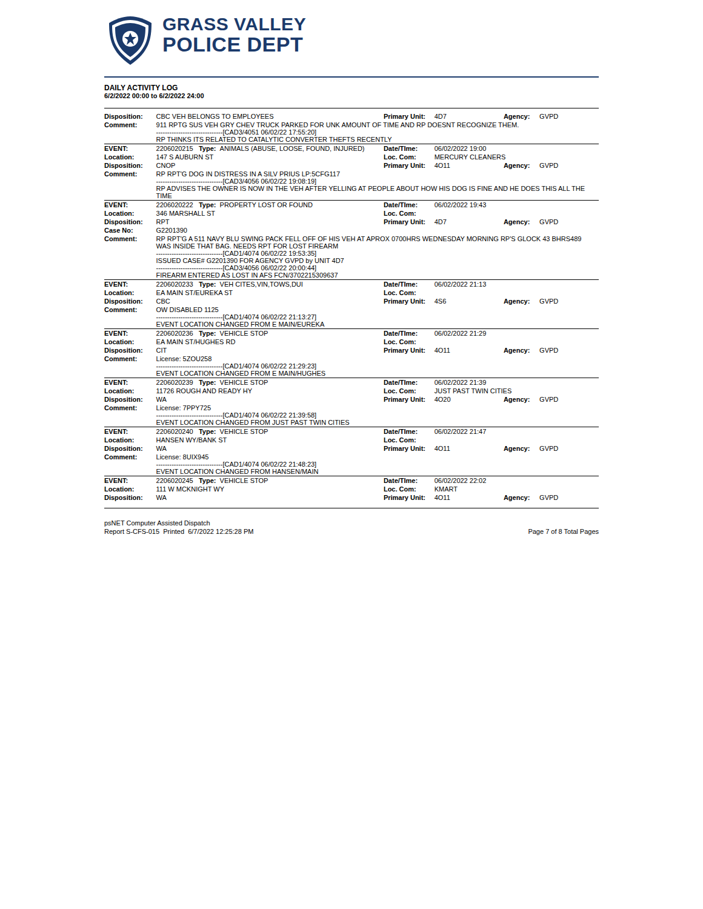GRASS VALLEY
POLICE DEPT
DAILY ACTIVITY LOG
6/2/2022 00:00 to 6/2/2022 24:00
| Disposition: | CBC VEH BELONGS TO EMPLOYEES | Primary Unit: | 4D7 | Agency: | GVPD |
| Comment: | 911 RPTG SUS VEH GRY CHEV TRUCK PARKED FOR UNK AMOUNT OF TIME AND RP DOESNT RECOGNIZE THEM. ------------------------------[CAD3/4051 06/02/22 17:55:20] RP THINKS ITS RELATED TO CATALYTIC CONVERTER THEFTS RECENTLY |
| EVENT: | 2206020215 Type: ANIMALS (ABUSE, LOOSE, FOUND, INJURED) | Date/TIme: | 06/02/2022 19:00 |
| Location: | 147 S AUBURN ST | Loc. Com: | MERCURY CLEANERS |
| Disposition: | CNOP | Primary Unit: | 4O11 | Agency: | GVPD |
| Comment: | RP RPT'G DOG IN DISTRESS IN A SILV PRIUS LP:5CFG117 ------------------------------[CAD3/4056 06/02/22 19:08:19] RP ADVISES THE OWNER IS NOW IN THE VEH AFTER YELLING AT PEOPLE ABOUT HOW HIS DOG IS FINE AND HE DOES THIS ALL THE TIME |
| EVENT: | 2206020222 Type: PROPERTY LOST OR FOUND | Date/TIme: | 06/02/2022 19:43 |
| Location: | 346 MARSHALL ST | Loc. Com: | |
| Disposition: | RPT | Primary Unit: | 4D7 | Agency: | GVPD |
| Case No: | G2201390 |
| Comment: | RP RPT'G A 511 NAVY BLU SWING PACK FELL OFF OF HIS VEH AT APROX 0700HRS WEDNESDAY MORNING RP'S GLOCK 43 BHRS489 WAS INSIDE THAT BAG. NEEDS RPT FOR LOST FIREARM ------------------------------[CAD1/4074 06/02/22 19:53:35] ISSUED CASE# G2201390 FOR AGENCY GVPD by UNIT 4D7 ------------------------------[CAD3/4056 06/02/22 20:00:44] FIREARM ENTERED AS LOST IN AFS FCN/3702215309637 |
| EVENT: | 2206020233 Type: VEH CITES,VIN,TOWS,DUI | Date/TIme: | 06/02/2022 21:13 |
| Location: | EA MAIN ST/EUREKA ST | Loc. Com: | |
| Disposition: | CBC | Primary Unit: | 4S6 | Agency: | GVPD |
| Comment: | OW DISABLED 1125 ------------------------------[CAD1/4074 06/02/22 21:13:27] EVENT LOCATION CHANGED FROM E MAIN/EUREKA |
| EVENT: | 2206020236 Type: VEHICLE STOP | Date/TIme: | 06/02/2022 21:29 |
| Location: | EA MAIN ST/HUGHES RD | Loc. Com: | |
| Disposition: | CIT | Primary Unit: | 4O11 | Agency: | GVPD |
| Comment: | License: 5ZOU258 ------------------------------[CAD1/4074 06/02/22 21:29:23] EVENT LOCATION CHANGED FROM E MAIN/HUGHES |
| EVENT: | 2206020239 Type: VEHICLE STOP | Date/TIme: | 06/02/2022 21:39 |
| Location: | 11726 ROUGH AND READY HY | Loc. Com: | JUST PAST TWIN CITIES |
| Disposition: | WA | Primary Unit: | 4O20 | Agency: | GVPD |
| Comment: | License: 7PPY725 ------------------------------[CAD1/4074 06/02/22 21:39:58] EVENT LOCATION CHANGED FROM JUST PAST TWIN CITIES |
| EVENT: | 2206020240 Type: VEHICLE STOP | Date/TIme: | 06/02/2022 21:47 |
| Location: | HANSEN WY/BANK ST | Loc. Com: | |
| Disposition: | WA | Primary Unit: | 4O11 | Agency: | GVPD |
| Comment: | License: 8UIX945 ------------------------------[CAD1/4074 06/02/22 21:48:23] EVENT LOCATION CHANGED FROM HANSEN/MAIN |
| EVENT: | 2206020245 Type: VEHICLE STOP | Date/TIme: | 06/02/2022 22:02 |
| Location: | 111 W MCKNIGHT WY | Loc. Com: | KMART |
| Disposition: | WA | Primary Unit: | 4O11 | Agency: | GVPD |
psNET Computer Assisted Dispatch
Report S-CFS-015 Printed 6/7/2022 12:25:28 PM Page 7 of 8 Total Pages